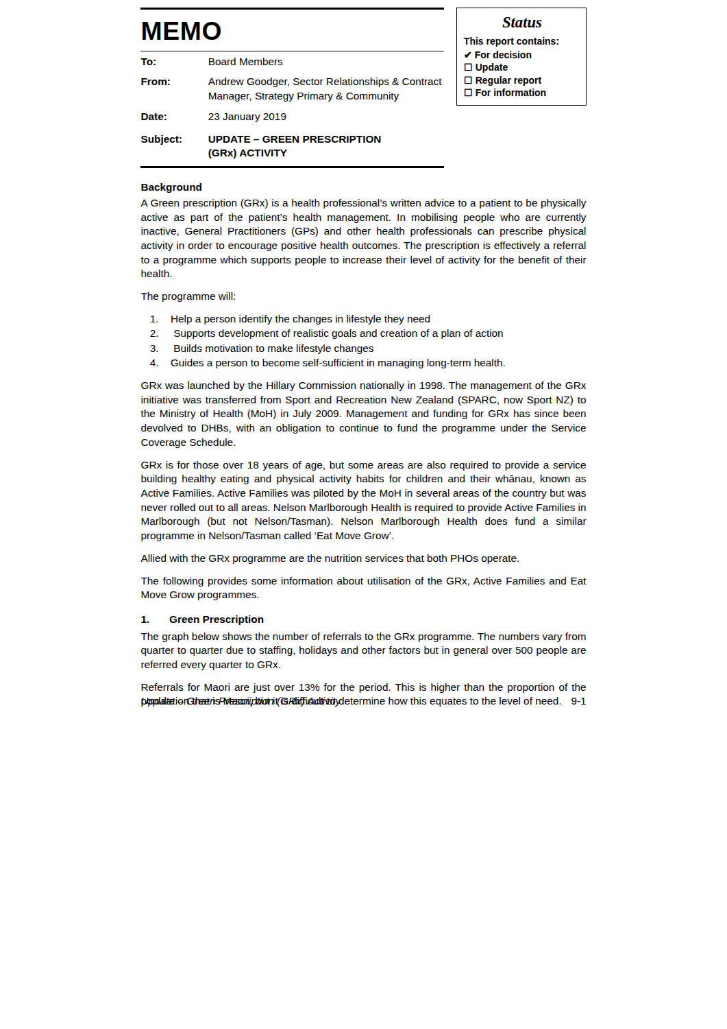MEMO
| To: | Board Members |
| From: | Andrew Goodger, Sector Relationships & Contract Manager, Strategy Primary & Community |
| Date: | 23 January 2019 |
| Subject: | UPDATE – GREEN PRESCRIPTION (GRx) ACTIVITY |
Status
This report contains:
✔ For decision
☐ Update
☐ Regular report
☐ For information
Background
A Green prescription (GRx) is a health professional’s written advice to a patient to be physically active as part of the patient’s health management. In mobilising people who are currently inactive, General Practitioners (GPs) and other health professionals can prescribe physical activity in order to encourage positive health outcomes. The prescription is effectively a referral to a programme which supports people to increase their level of activity for the benefit of their health.
The programme will:
1. Help a person identify the changes in lifestyle they need
2. Supports development of realistic goals and creation of a plan of action
3. Builds motivation to make lifestyle changes
4. Guides a person to become self-sufficient in managing long-term health.
GRx was launched by the Hillary Commission nationally in 1998. The management of the GRx initiative was transferred from Sport and Recreation New Zealand (SPARC, now Sport NZ) to the Ministry of Health (MoH) in July 2009. Management and funding for GRx has since been devolved to DHBs, with an obligation to continue to fund the programme under the Service Coverage Schedule.
GRx is for those over 18 years of age, but some areas are also required to provide a service building healthy eating and physical activity habits for children and their whānau, known as Active Families. Active Families was piloted by the MoH in several areas of the country but was never rolled out to all areas. Nelson Marlborough Health is required to provide Active Families in Marlborough (but not Nelson/Tasman). Nelson Marlborough Health does fund a similar programme in Nelson/Tasman called ‘Eat Move Grow’.
Allied with the GRx programme are the nutrition services that both PHOs operate.
The following provides some information about utilisation of the GRx, Active Families and Eat Move Grow programmes.
1. Green Prescription
The graph below shows the number of referrals to the GRx programme. The numbers vary from quarter to quarter due to staffing, holidays and other factors but in general over 500 people are referred every quarter to GRx.
Referrals for Maori are just over 13% for the period. This is higher than the proportion of the population that is Maori, but it is difficult to determine how this equates to the level of need.
Update – Green Prescription (GRx) Activity 9-1